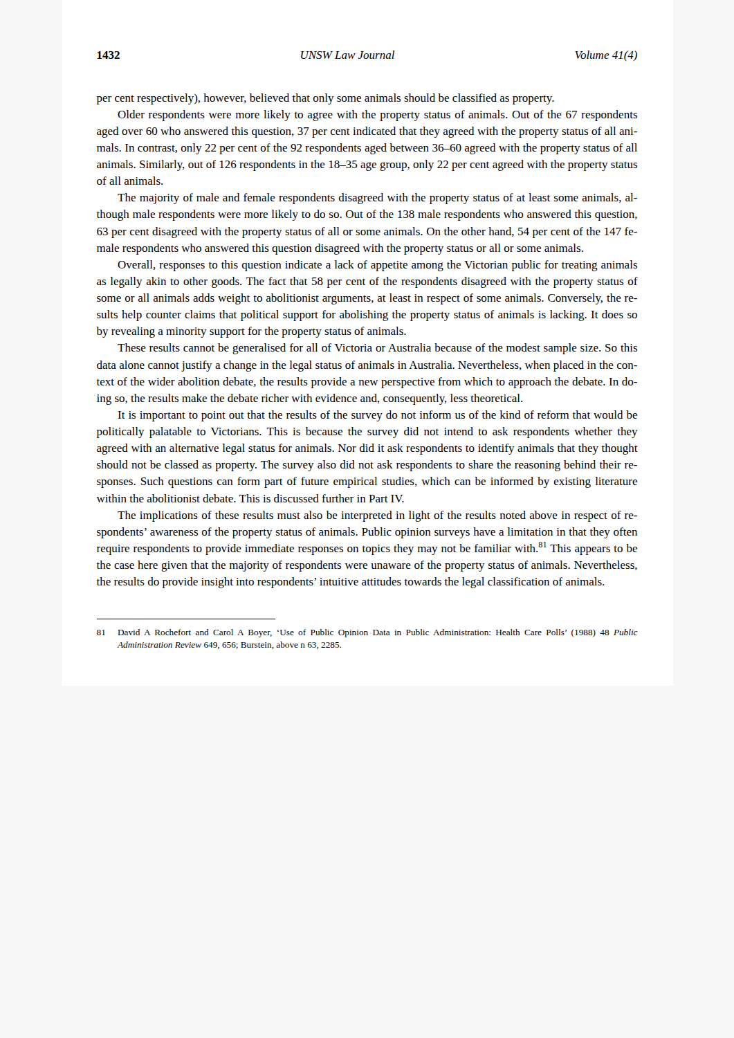1432 UNSW Law Journal Volume 41(4)
per cent respectively), however, believed that only some animals should be classified as property.
Older respondents were more likely to agree with the property status of animals. Out of the 67 respondents aged over 60 who answered this question, 37 per cent indicated that they agreed with the property status of all animals. In contrast, only 22 per cent of the 92 respondents aged between 36–60 agreed with the property status of all animals. Similarly, out of 126 respondents in the 18–35 age group, only 22 per cent agreed with the property status of all animals.
The majority of male and female respondents disagreed with the property status of at least some animals, although male respondents were more likely to do so. Out of the 138 male respondents who answered this question, 63 per cent disagreed with the property status of all or some animals. On the other hand, 54 per cent of the 147 female respondents who answered this question disagreed with the property status or all or some animals.
Overall, responses to this question indicate a lack of appetite among the Victorian public for treating animals as legally akin to other goods. The fact that 58 per cent of the respondents disagreed with the property status of some or all animals adds weight to abolitionist arguments, at least in respect of some animals. Conversely, the results help counter claims that political support for abolishing the property status of animals is lacking. It does so by revealing a minority support for the property status of animals.
These results cannot be generalised for all of Victoria or Australia because of the modest sample size. So this data alone cannot justify a change in the legal status of animals in Australia. Nevertheless, when placed in the context of the wider abolition debate, the results provide a new perspective from which to approach the debate. In doing so, the results make the debate richer with evidence and, consequently, less theoretical.
It is important to point out that the results of the survey do not inform us of the kind of reform that would be politically palatable to Victorians. This is because the survey did not intend to ask respondents whether they agreed with an alternative legal status for animals. Nor did it ask respondents to identify animals that they thought should not be classed as property. The survey also did not ask respondents to share the reasoning behind their responses. Such questions can form part of future empirical studies, which can be informed by existing literature within the abolitionist debate. This is discussed further in Part IV.
The implications of these results must also be interpreted in light of the results noted above in respect of respondents’ awareness of the property status of animals. Public opinion surveys have a limitation in that they often require respondents to provide immediate responses on topics they may not be familiar with.81 This appears to be the case here given that the majority of respondents were unaware of the property status of animals. Nevertheless, the results do provide insight into respondents’ intuitive attitudes towards the legal classification of animals.
81 David A Rochefort and Carol A Boyer, ‘Use of Public Opinion Data in Public Administration: Health Care Polls’ (1988) 48 Public Administration Review 649, 656; Burstein, above n 63, 2285.